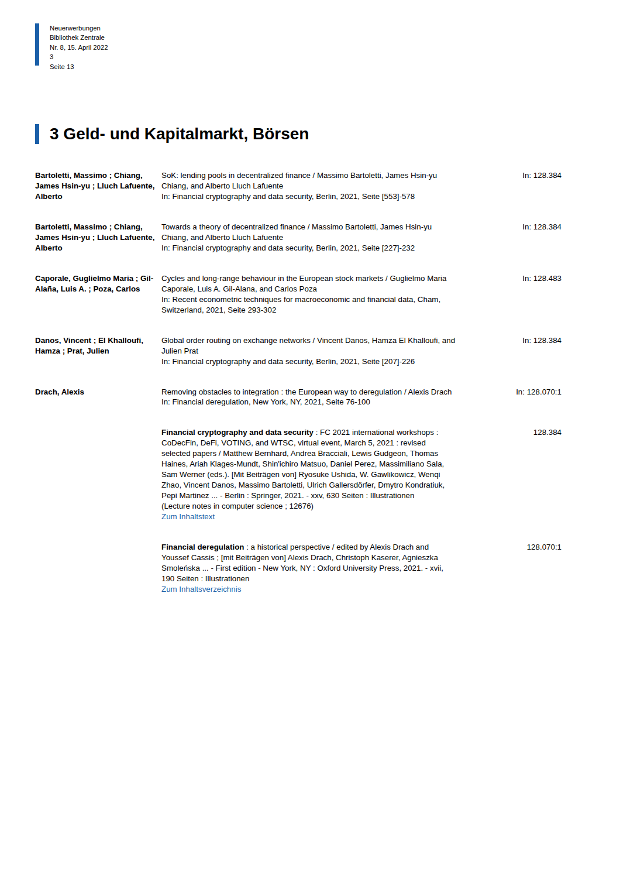Neuerwerbungen
Bibliothek Zentrale
Nr. 8, 15. April 2022
3
Seite 13
3 Geld- und Kapitalmarkt, Börsen
| Bartoletti, Massimo ; Chiang, James Hsin-yu ; Lluch Lafuente, Alberto | SoK: lending pools in decentralized finance / Massimo Bartoletti, James Hsin-yu Chiang, and Alberto Lluch Lafuente In: Financial cryptography and data security, Berlin, 2021, Seite [553]-578 | In: 128.384 |
| Bartoletti, Massimo ; Chiang, James Hsin-yu ; Lluch Lafuente, Alberto | Towards a theory of decentralized finance / Massimo Bartoletti, James Hsin-yu Chiang, and Alberto Lluch Lafuente In: Financial cryptography and data security, Berlin, 2021, Seite [227]-232 | In: 128.384 |
| Caporale, Guglielmo Maria ; Gil-Alaña, Luis A. ; Poza, Carlos | Cycles and long-range behaviour in the European stock markets / Guglielmo Maria Caporale, Luis A. Gil-Alana, and Carlos Poza In: Recent econometric techniques for macroeconomic and financial data, Cham, Switzerland, 2021, Seite 293-302 | In: 128.483 |
| Danos, Vincent ; El Khalloufi, Hamza ; Prat, Julien | Global order routing on exchange networks / Vincent Danos, Hamza El Khalloufi, and Julien Prat In: Financial cryptography and data security, Berlin, 2021, Seite [207]-226 | In: 128.384 |
| Drach, Alexis | Removing obstacles to integration : the European way to deregulation / Alexis Drach In: Financial deregulation, New York, NY, 2021, Seite 76-100 | In: 128.070:1 |
| | Financial cryptography and data security : FC 2021 international workshops : CoDecFin, DeFi, VOTING, and WTSC, virtual event, March 5, 2021 : revised selected papers / Matthew Bernhard, Andrea Bracciali, Lewis Gudgeon, Thomas Haines, Ariah Klages-Mundt, Shin'ichiro Matsuo, Daniel Perez, Massimiliano Sala, Sam Werner (eds.). [Mit Beiträgen von] Ryosuke Ushida, W. Gawlikowicz, Wenqi Zhao, Vincent Danos, Massimo Bartoletti, Ulrich Gallersdörfer, Dmytro Kondratiuk, Pepi Martinez ... - Berlin : Springer, 2021. - xxv, 630 Seiten : Illustrationen (Lecture notes in computer science ; 12676) Zum Inhaltstext | 128.384 |
| | Financial deregulation : a historical perspective / edited by Alexis Drach and Youssef Cassis ; [mit Beiträgen von] Alexis Drach, Christoph Kaserer, Agnieszka Smoleńska ... - First edition - New York, NY : Oxford University Press, 2021. - xvii, 190 Seiten : Illustrationen Zum Inhaltsverzeichnis | 128.070:1 |